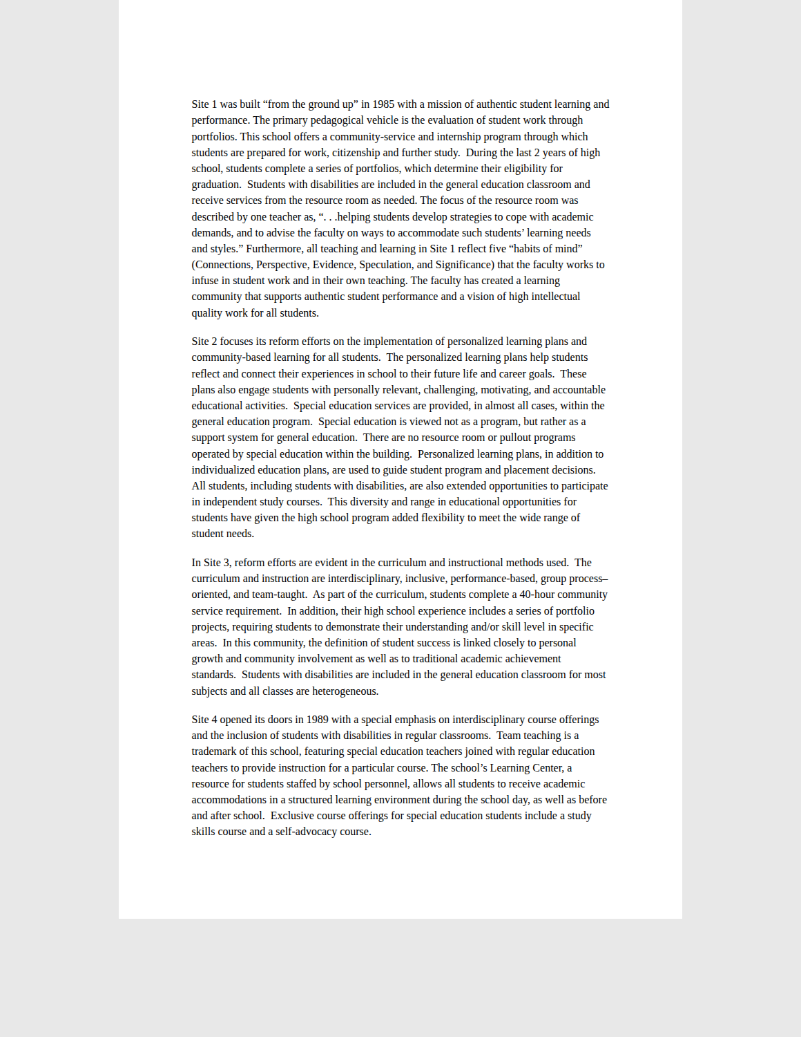Site 1 was built “from the ground up” in 1985 with a mission of authentic student learning and performance. The primary pedagogical vehicle is the evaluation of student work through portfolios. This school offers a community-service and internship program through which students are prepared for work, citizenship and further study. During the last 2 years of high school, students complete a series of portfolios, which determine their eligibility for graduation. Students with disabilities are included in the general education classroom and receive services from the resource room as needed. The focus of the resource room was described by one teacher as, “. . .helping students develop strategies to cope with academic demands, and to advise the faculty on ways to accommodate such students’ learning needs and styles.” Furthermore, all teaching and learning in Site 1 reflect five “habits of mind” (Connections, Perspective, Evidence, Speculation, and Significance) that the faculty works to infuse in student work and in their own teaching. The faculty has created a learning community that supports authentic student performance and a vision of high intellectual quality work for all students.
Site 2 focuses its reform efforts on the implementation of personalized learning plans and community-based learning for all students. The personalized learning plans help students reflect and connect their experiences in school to their future life and career goals. These plans also engage students with personally relevant, challenging, motivating, and accountable educational activities. Special education services are provided, in almost all cases, within the general education program. Special education is viewed not as a program, but rather as a support system for general education. There are no resource room or pullout programs operated by special education within the building. Personalized learning plans, in addition to individualized education plans, are used to guide student program and placement decisions. All students, including students with disabilities, are also extended opportunities to participate in independent study courses. This diversity and range in educational opportunities for students have given the high school program added flexibility to meet the wide range of student needs.
In Site 3, reform efforts are evident in the curriculum and instructional methods used. The curriculum and instruction are interdisciplinary, inclusive, performance-based, group process–oriented, and team-taught. As part of the curriculum, students complete a 40-hour community service requirement. In addition, their high school experience includes a series of portfolio projects, requiring students to demonstrate their understanding and/or skill level in specific areas. In this community, the definition of student success is linked closely to personal growth and community involvement as well as to traditional academic achievement standards. Students with disabilities are included in the general education classroom for most subjects and all classes are heterogeneous.
Site 4 opened its doors in 1989 with a special emphasis on interdisciplinary course offerings and the inclusion of students with disabilities in regular classrooms. Team teaching is a trademark of this school, featuring special education teachers joined with regular education teachers to provide instruction for a particular course. The school’s Learning Center, a resource for students staffed by school personnel, allows all students to receive academic accommodations in a structured learning environment during the school day, as well as before and after school. Exclusive course offerings for special education students include a study skills course and a self-advocacy course.